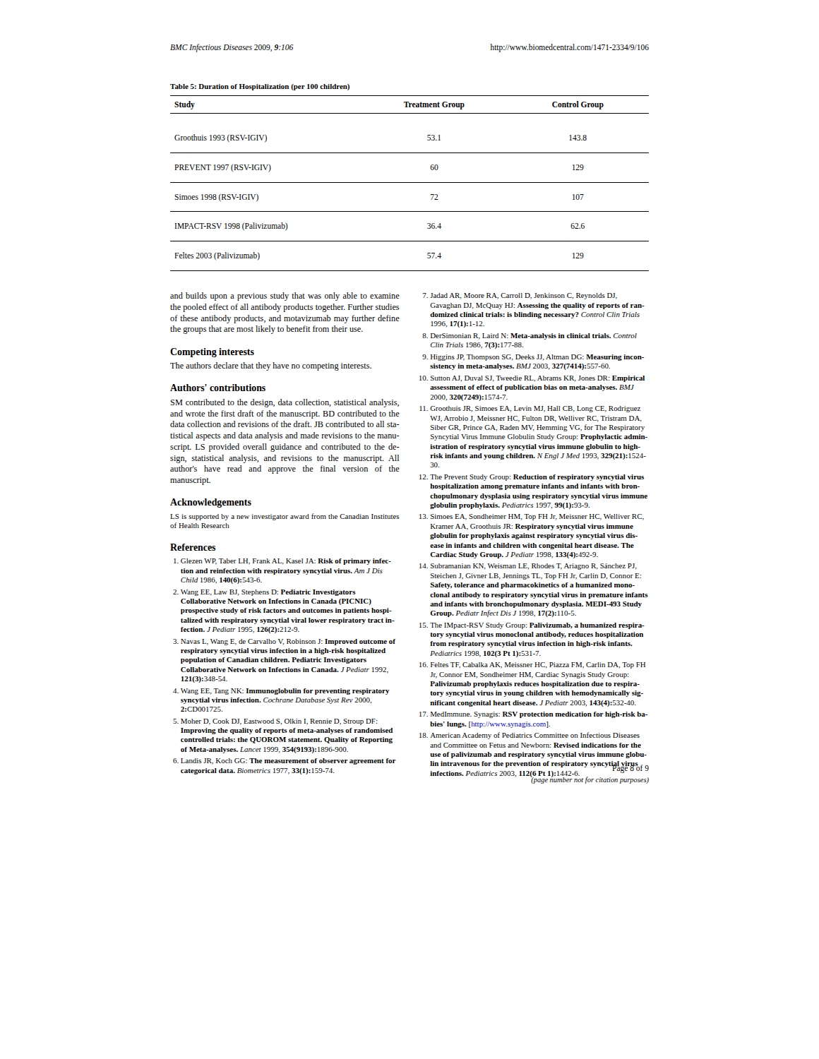BMC Infectious Diseases 2009, 9:106
http://www.biomedcentral.com/1471-2334/9/106
Table 5: Duration of Hospitalization (per 100 children)
| Study | Treatment Group | Control Group |
| --- | --- | --- |
| Groothuis 1993 (RSV-IGIV) | 53.1 | 143.8 |
| PREVENT 1997 (RSV-IGIV) | 60 | 129 |
| Simoes 1998 (RSV-IGIV) | 72 | 107 |
| IMPACT-RSV 1998 (Palivizumab) | 36.4 | 62.6 |
| Feltes 2003 (Palivizumab) | 57.4 | 129 |
and builds upon a previous study that was only able to examine the pooled effect of all antibody products together. Further studies of these antibody products, and motavizumab may further define the groups that are most likely to benefit from their use.
Competing interests
The authors declare that they have no competing interests.
Authors' contributions
SM contributed to the design, data collection, statistical analysis, and wrote the first draft of the manuscript. BD contributed to the data collection and revisions of the draft. JB contributed to all statistical aspects and data analysis and made revisions to the manuscript. LS provided overall guidance and contributed to the design, statistical analysis, and revisions to the manuscript. All author's have read and approve the final version of the manuscript.
Acknowledgements
LS is supported by a new investigator award from the Canadian Institutes of Health Research
References
Glezen WP, Taber LH, Frank AL, Kasel JA: Risk of primary infection and reinfection with respiratory syncytial virus. Am J Dis Child 1986, 140(6): 543-6.
Wang EE, Law BJ, Stephens D: Pediatric Investigators Collaborative Network on Infections in Canada (PICNIC) prospective study of risk factors and outcomes in patients hospitalized with respiratory syncytial viral lower respiratory tract infection. J Pediatr 1995, 126(2): 212-9.
Navas L, Wang E, de Carvalho V, Robinson J: Improved outcome of respiratory syncytial virus infection in a high-risk hospitalized population of Canadian children. Pediatric Investigators Collaborative Network on Infections in Canada. J Pediatr 1992, 121(3): 348-54.
Wang EE, Tang NK: Immunoglobulin for preventing respiratory syncytial virus infection. Cochrane Database Syst Rev 2000, 2: CD001725.
Moher D, Cook DJ, Eastwood S, Olkin I, Rennie D, Stroup DF: Improving the quality of reports of meta-analyses of randomised controlled trials: the QUOROM statement. Quality of Reporting of Meta-analyses. Lancet 1999, 354(9193): 1896-900.
Landis JR, Koch GG: The measurement of observer agreement for categorical data. Biometrics 1977, 33(1): 159-74.
Jadad AR, Moore RA, Carroll D, Jenkinson C, Reynolds DJ, Gavaghan DJ, McQuay HJ: Assessing the quality of reports of randomized clinical trials: is blinding necessary? Control Clin Trials 1996, 17(1): 1-12.
DerSimonian R, Laird N: Meta-analysis in clinical trials. Control Clin Trials 1986, 7(3): 177-88.
Higgins JP, Thompson SG, Deeks JJ, Altman DG: Measuring inconsistency in meta-analyses. BMJ 2003, 327(7414): 557-60.
Sutton AJ, Duval SJ, Tweedie RL, Abrams KR, Jones DR: Empirical assessment of effect of publication bias on meta-analyses. BMJ 2000, 320(7249): 1574-7.
Groothuis JR, Simoes EA, Levin MJ, Hall CB, Long CE, Rodriguez WJ, Arrobio J, Meissner HC, Fulton DR, Welliver RC, Tristram DA, Siber GR, Prince GA, Raden MV, Hemming VG, for The Respiratory Syncytial Virus Immune Globulin Study Group: Prophylactic administration of respiratory syncytial virus immune globulin to high-risk infants and young children. N Engl J Med 1993, 329(21): 1524-30.
The Prevent Study Group: Reduction of respiratory syncytial virus hospitalization among premature infants and infants with bronchopulmonary dysplasia using respiratory syncytial virus immune globulin prophylaxis. Pediatrics 1997, 99(1): 93-9.
Simoes EA, Sondheimer HM, Top FH Jr, Meissner HC, Welliver RC, Kramer AA, Groothuis JR: Respiratory syncytial virus immune globulin for prophylaxis against respiratory syncytial virus disease in infants and children with congenital heart disease. The Cardiac Study Group. J Pediatr 1998, 133(4): 492-9.
Subramanian KN, Weisman LE, Rhodes T, Ariagno R, Sánchez PJ, Steichen J, Givner LB, Jennings TL, Top FH Jr, Carlin D, Connor E: Safety, tolerance and pharmacokinetics of a humanized monoclonal antibody to respiratory syncytial virus in premature infants and infants with bronchopulmonary dysplasia. MEDI-493 Study Group. Pediatr Infect Dis J 1998, 17(2): 110-5.
The IMpact-RSV Study Group: Palivizumab, a humanized respiratory syncytial virus monoclonal antibody, reduces hospitalization from respiratory syncytial virus infection in high-risk infants. Pediatrics 1998, 102(3 Pt 1): 531-7.
Feltes TF, Cabalka AK, Meissner HC, Piazza FM, Carlin DA, Top FH Jr, Connor EM, Sondheimer HM, Cardiac Synagis Study Group: Palivizumab prophylaxis reduces hospitalization due to respiratory syncytial virus in young children with hemodynamically significant congenital heart disease. J Pediatr 2003, 143(4): 532-40.
MedImmune. Synagis: RSV protection medication for high-risk babies' lungs. [http://www.synagis.com].
American Academy of Pediatrics Committee on Infectious Diseases and Committee on Fetus and Newborn: Revised indications for the use of palivizumab and respiratory syncytial virus immune globulin intravenous for the prevention of respiratory syncytial virus infections. Pediatrics 2003, 112(6 Pt 1): 1442-6.
Page 8 of 9
(page number not for citation purposes)